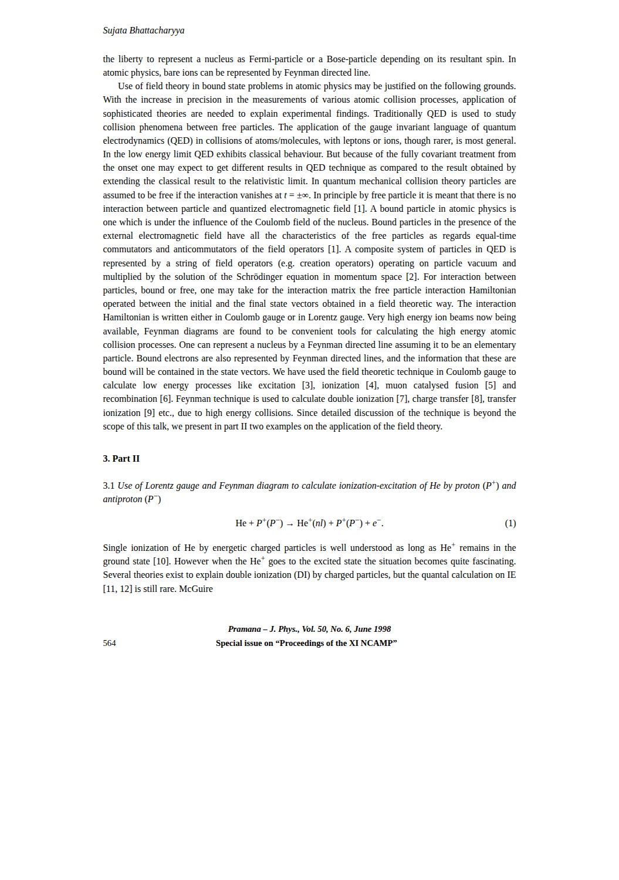Sujata Bhattacharyya
the liberty to represent a nucleus as Fermi-particle or a Bose-particle depending on its resultant spin. In atomic physics, bare ions can be represented by Feynman directed line.
Use of field theory in bound state problems in atomic physics may be justified on the following grounds. With the increase in precision in the measurements of various atomic collision processes, application of sophisticated theories are needed to explain experimental findings. Traditionally QED is used to study collision phenomena between free particles. The application of the gauge invariant language of quantum electrodynamics (QED) in collisions of atoms/molecules, with leptons or ions, though rarer, is most general. In the low energy limit QED exhibits classical behaviour. But because of the fully covariant treatment from the onset one may expect to get different results in QED technique as compared to the result obtained by extending the classical result to the relativistic limit. In quantum mechanical collision theory particles are assumed to be free if the interaction vanishes at t = ±∞. In principle by free particle it is meant that there is no interaction between particle and quantized electromagnetic field [1]. A bound particle in atomic physics is one which is under the influence of the Coulomb field of the nucleus. Bound particles in the presence of the external electromagnetic field have all the characteristics of the free particles as regards equal-time commutators and anticommutators of the field operators [1]. A composite system of particles in QED is represented by a string of field operators (e.g. creation operators) operating on particle vacuum and multiplied by the solution of the Schrödinger equation in momentum space [2]. For interaction between particles, bound or free, one may take for the interaction matrix the free particle interaction Hamiltonian operated between the initial and the final state vectors obtained in a field theoretic way. The interaction Hamiltonian is written either in Coulomb gauge or in Lorentz gauge. Very high energy ion beams now being available, Feynman diagrams are found to be convenient tools for calculating the high energy atomic collision processes. One can represent a nucleus by a Feynman directed line assuming it to be an elementary particle. Bound electrons are also represented by Feynman directed lines, and the information that these are bound will be contained in the state vectors. We have used the field theoretic technique in Coulomb gauge to calculate low energy processes like excitation [3], ionization [4], muon catalysed fusion [5] and recombination [6]. Feynman technique is used to calculate double ionization [7], charge transfer [8], transfer ionization [9] etc., due to high energy collisions. Since detailed discussion of the technique is beyond the scope of this talk, we present in part II two examples on the application of the field theory.
3. Part II
3.1 Use of Lorentz gauge and Feynman diagram to calculate ionization-excitation of He by proton (P+) and antiproton (P−)
He + P+(P−) → He+(nl) + P+(P−) + e−. (1)
Single ionization of He by energetic charged particles is well understood as long as He+ remains in the ground state [10]. However when the He+ goes to the excited state the situation becomes quite fascinating. Several theories exist to explain double ionization (DI) by charged particles, but the quantal calculation on IE [11, 12] is still rare. McGuire
Pramana – J. Phys., Vol. 50, No. 6, June 1998
564 Special issue on “Proceedings of the XI NCAMP”